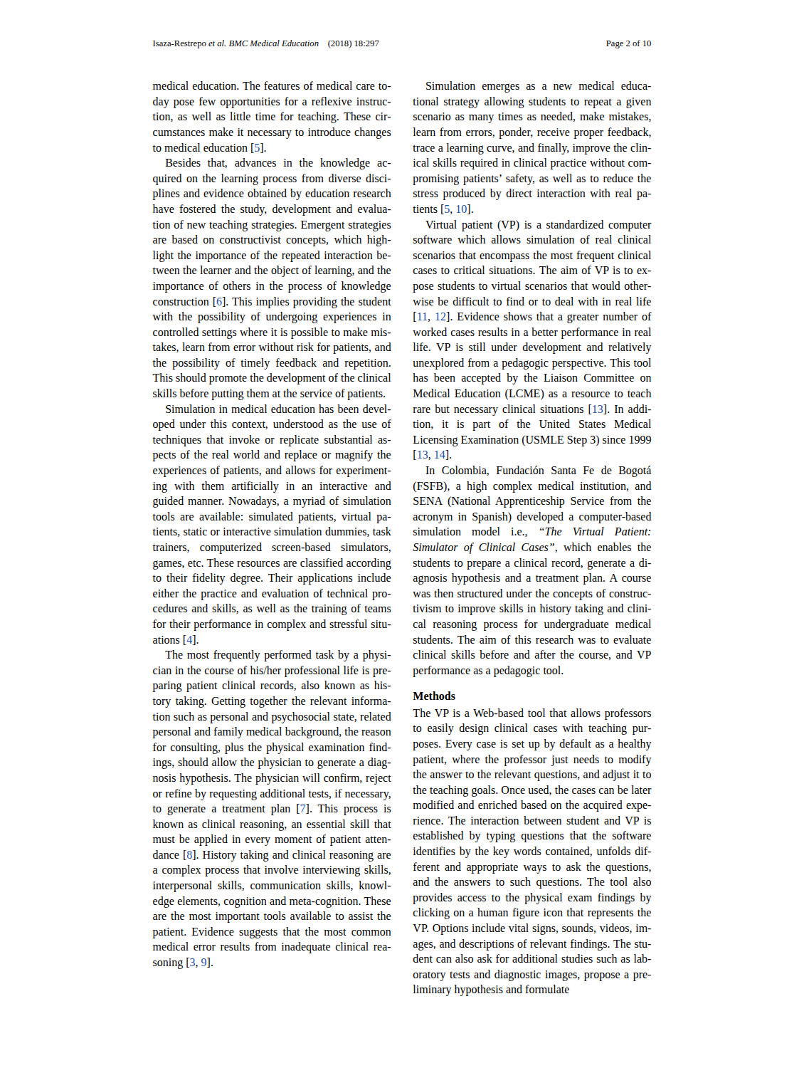Isaza-Restrepo et al. BMC Medical Education (2018) 18:297
Page 2 of 10
medical education. The features of medical care today pose few opportunities for a reflexive instruction, as well as little time for teaching. These circumstances make it necessary to introduce changes to medical education [5].
Besides that, advances in the knowledge acquired on the learning process from diverse disciplines and evidence obtained by education research have fostered the study, development and evaluation of new teaching strategies. Emergent strategies are based on constructivist concepts, which highlight the importance of the repeated interaction between the learner and the object of learning, and the importance of others in the process of knowledge construction [6]. This implies providing the student with the possibility of undergoing experiences in controlled settings where it is possible to make mistakes, learn from error without risk for patients, and the possibility of timely feedback and repetition. This should promote the development of the clinical skills before putting them at the service of patients.
Simulation in medical education has been developed under this context, understood as the use of techniques that invoke or replicate substantial aspects of the real world and replace or magnify the experiences of patients, and allows for experimenting with them artificially in an interactive and guided manner. Nowadays, a myriad of simulation tools are available: simulated patients, virtual patients, static or interactive simulation dummies, task trainers, computerized screen-based simulators, games, etc. These resources are classified according to their fidelity degree. Their applications include either the practice and evaluation of technical procedures and skills, as well as the training of teams for their performance in complex and stressful situations [4].
The most frequently performed task by a physician in the course of his/her professional life is preparing patient clinical records, also known as history taking. Getting together the relevant information such as personal and psychosocial state, related personal and family medical background, the reason for consulting, plus the physical examination findings, should allow the physician to generate a diagnosis hypothesis. The physician will confirm, reject or refine by requesting additional tests, if necessary, to generate a treatment plan [7]. This process is known as clinical reasoning, an essential skill that must be applied in every moment of patient attendance [8]. History taking and clinical reasoning are a complex process that involve interviewing skills, interpersonal skills, communication skills, knowledge elements, cognition and meta-cognition. These are the most important tools available to assist the patient. Evidence suggests that the most common medical error results from inadequate clinical reasoning [3, 9].
Simulation emerges as a new medical educational strategy allowing students to repeat a given scenario as many times as needed, make mistakes, learn from errors, ponder, receive proper feedback, trace a learning curve, and finally, improve the clinical skills required in clinical practice without compromising patients’ safety, as well as to reduce the stress produced by direct interaction with real patients [5, 10].
Virtual patient (VP) is a standardized computer software which allows simulation of real clinical scenarios that encompass the most frequent clinical cases to critical situations. The aim of VP is to expose students to virtual scenarios that would otherwise be difficult to find or to deal with in real life [11, 12]. Evidence shows that a greater number of worked cases results in a better performance in real life. VP is still under development and relatively unexplored from a pedagogic perspective. This tool has been accepted by the Liaison Committee on Medical Education (LCME) as a resource to teach rare but necessary clinical situations [13]. In addition, it is part of the United States Medical Licensing Examination (USMLE Step 3) since 1999 [13, 14].
In Colombia, Fundación Santa Fe de Bogotá (FSFB), a high complex medical institution, and SENA (National Apprenticeship Service from the acronym in Spanish) developed a computer-based simulation model i.e., “The Virtual Patient: Simulator of Clinical Cases”, which enables the students to prepare a clinical record, generate a diagnosis hypothesis and a treatment plan. A course was then structured under the concepts of constructivism to improve skills in history taking and clinical reasoning process for undergraduate medical students. The aim of this research was to evaluate clinical skills before and after the course, and VP performance as a pedagogic tool.
Methods
The VP is a Web-based tool that allows professors to easily design clinical cases with teaching purposes. Every case is set up by default as a healthy patient, where the professor just needs to modify the answer to the relevant questions, and adjust it to the teaching goals. Once used, the cases can be later modified and enriched based on the acquired experience. The interaction between student and VP is established by typing questions that the software identifies by the key words contained, unfolds different and appropriate ways to ask the questions, and the answers to such questions. The tool also provides access to the physical exam findings by clicking on a human figure icon that represents the VP. Options include vital signs, sounds, videos, images, and descriptions of relevant findings. The student can also ask for additional studies such as laboratory tests and diagnostic images, propose a preliminary hypothesis and formulate